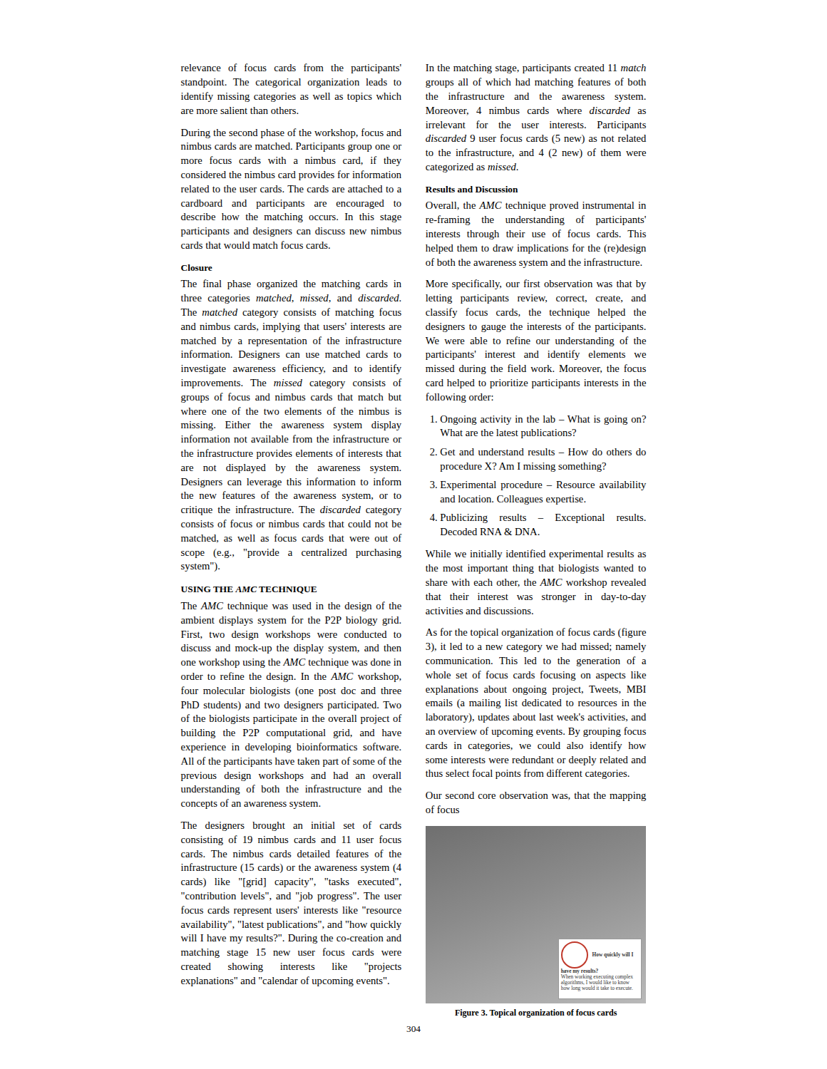relevance of focus cards from the participants' standpoint. The categorical organization leads to identify missing categories as well as topics which are more salient than others.
During the second phase of the workshop, focus and nimbus cards are matched. Participants group one or more focus cards with a nimbus card, if they considered the nimbus card provides for information related to the user cards. The cards are attached to a cardboard and participants are encouraged to describe how the matching occurs. In this stage participants and designers can discuss new nimbus cards that would match focus cards.
Closure
The final phase organized the matching cards in three categories matched, missed, and discarded. The matched category consists of matching focus and nimbus cards, implying that users' interests are matched by a representation of the infrastructure information. Designers can use matched cards to investigate awareness efficiency, and to identify improvements. The missed category consists of groups of focus and nimbus cards that match but where one of the two elements of the nimbus is missing. Either the awareness system display information not available from the infrastructure or the infrastructure provides elements of interests that are not displayed by the awareness system. Designers can leverage this information to inform the new features of the awareness system, or to critique the infrastructure. The discarded category consists of focus or nimbus cards that could not be matched, as well as focus cards that were out of scope (e.g., "provide a centralized purchasing system").
USING THE AMC TECHNIQUE
The AMC technique was used in the design of the ambient displays system for the P2P biology grid. First, two design workshops were conducted to discuss and mock-up the display system, and then one workshop using the AMC technique was done in order to refine the design. In the AMC workshop, four molecular biologists (one post doc and three PhD students) and two designers participated. Two of the biologists participate in the overall project of building the P2P computational grid, and have experience in developing bioinformatics software. All of the participants have taken part of some of the previous design workshops and had an overall understanding of both the infrastructure and the concepts of an awareness system.
The designers brought an initial set of cards consisting of 19 nimbus cards and 11 user focus cards. The nimbus cards detailed features of the infrastructure (15 cards) or the awareness system (4 cards) like "[grid] capacity", "tasks executed", "contribution levels", and "job progress". The user focus cards represent users' interests like "resource availability", "latest publications", and "how quickly will I have my results?". During the co-creation and matching stage 15 new user focus cards were created showing interests like "projects explanations" and "calendar of upcoming events".
In the matching stage, participants created 11 match groups all of which had matching features of both the infrastructure and the awareness system. Moreover, 4 nimbus cards where discarded as irrelevant for the user interests. Participants discarded 9 user focus cards (5 new) as not related to the infrastructure, and 4 (2 new) of them were categorized as missed.
Results and Discussion
Overall, the AMC technique proved instrumental in re-framing the understanding of participants' interests through their use of focus cards. This helped them to draw implications for the (re)design of both the awareness system and the infrastructure.
More specifically, our first observation was that by letting participants review, correct, create, and classify focus cards, the technique helped the designers to gauge the interests of the participants. We were able to refine our understanding of the participants' interest and identify elements we missed during the field work. Moreover, the focus card helped to prioritize participants interests in the following order:
Ongoing activity in the lab – What is going on? What are the latest publications?
Get and understand results – How do others do procedure X? Am I missing something?
Experimental procedure – Resource availability and location. Colleagues expertise.
Publicizing results – Exceptional results. Decoded RNA & DNA.
While we initially identified experimental results as the most important thing that biologists wanted to share with each other, the AMC workshop revealed that their interest was stronger in day-to-day activities and discussions.
As for the topical organization of focus cards (figure 3), it led to a new category we had missed; namely communication. This led to the generation of a whole set of focus cards focusing on aspects like explanations about ongoing project, Tweets, MBI emails (a mailing list dedicated to resources in the laboratory), updates about last week's activities, and an overview of upcoming events. By grouping focus cards in categories, we could also identify how some interests were redundant or deeply related and thus select focal points from different categories.
Our second core observation was, that the mapping of focus
How quickly will I have my results?
When working executing complex algorithms, I would like to know how long would it take to execute.
Figure 3. Topical organization of focus cards
304